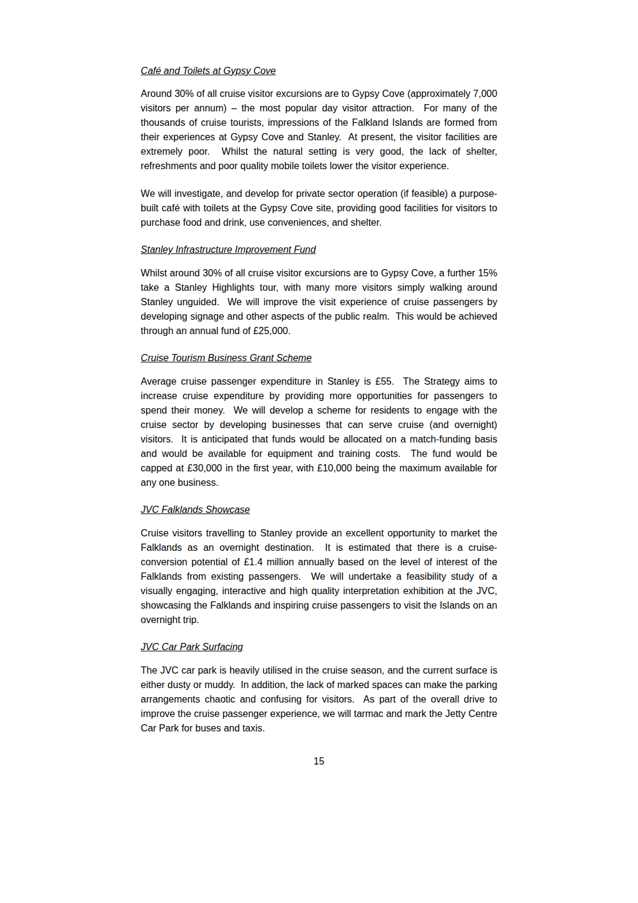Café and Toilets at Gypsy Cove
Around 30% of all cruise visitor excursions are to Gypsy Cove (approximately 7,000 visitors per annum) – the most popular day visitor attraction. For many of the thousands of cruise tourists, impressions of the Falkland Islands are formed from their experiences at Gypsy Cove and Stanley. At present, the visitor facilities are extremely poor. Whilst the natural setting is very good, the lack of shelter, refreshments and poor quality mobile toilets lower the visitor experience.
We will investigate, and develop for private sector operation (if feasible) a purpose-built café with toilets at the Gypsy Cove site, providing good facilities for visitors to purchase food and drink, use conveniences, and shelter.
Stanley Infrastructure Improvement Fund
Whilst around 30% of all cruise visitor excursions are to Gypsy Cove, a further 15% take a Stanley Highlights tour, with many more visitors simply walking around Stanley unguided. We will improve the visit experience of cruise passengers by developing signage and other aspects of the public realm. This would be achieved through an annual fund of £25,000.
Cruise Tourism Business Grant Scheme
Average cruise passenger expenditure in Stanley is £55. The Strategy aims to increase cruise expenditure by providing more opportunities for passengers to spend their money. We will develop a scheme for residents to engage with the cruise sector by developing businesses that can serve cruise (and overnight) visitors. It is anticipated that funds would be allocated on a match-funding basis and would be available for equipment and training costs. The fund would be capped at £30,000 in the first year, with £10,000 being the maximum available for any one business.
JVC Falklands Showcase
Cruise visitors travelling to Stanley provide an excellent opportunity to market the Falklands as an overnight destination. It is estimated that there is a cruise-conversion potential of £1.4 million annually based on the level of interest of the Falklands from existing passengers. We will undertake a feasibility study of a visually engaging, interactive and high quality interpretation exhibition at the JVC, showcasing the Falklands and inspiring cruise passengers to visit the Islands on an overnight trip.
JVC Car Park Surfacing
The JVC car park is heavily utilised in the cruise season, and the current surface is either dusty or muddy. In addition, the lack of marked spaces can make the parking arrangements chaotic and confusing for visitors. As part of the overall drive to improve the cruise passenger experience, we will tarmac and mark the Jetty Centre Car Park for buses and taxis.
15